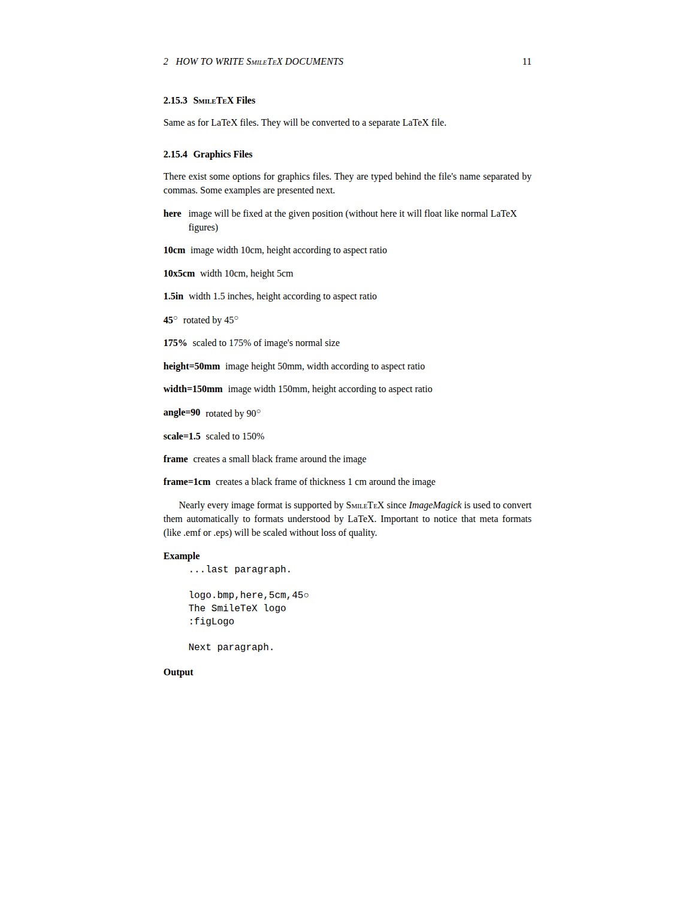2 HOW TO WRITE SmileTeX DOCUMENTS
11
2.15.3 SmileTeX Files
Same as for LaTeX files. They will be converted to a separate LaTeX file.
2.15.4 Graphics Files
There exist some options for graphics files. They are typed behind the file's name separated by commas. Some examples are presented next.
here
image will be fixed at the given position (without here it will float like normal LaTeX figures)
10cm
image width 10cm, height according to aspect ratio
10x5cm
width 10cm, height 5cm
1.5in
width 1.5 inches, height according to aspect ratio
45○
rotated by 45○
175%
scaled to 175% of image's normal size
height=50mm
image height 50mm, width according to aspect ratio
width=150mm
image width 150mm, height according to aspect ratio
angle=90
rotated by 90○
scale=1.5
scaled to 150%
frame
creates a small black frame around the image
frame=1cm
creates a black frame of thickness 1 cm around the image
Nearly every image format is supported by SmileTeX since ImageMagick is used to convert them automatically to formats understood by LaTeX. Important to notice that meta formats (like .emf or .eps) will be scaled without loss of quality.
Example
...last paragraph.

logo.bmp,here,5cm,45○
The SmileTeX logo
:figLogo

Next paragraph.
Output